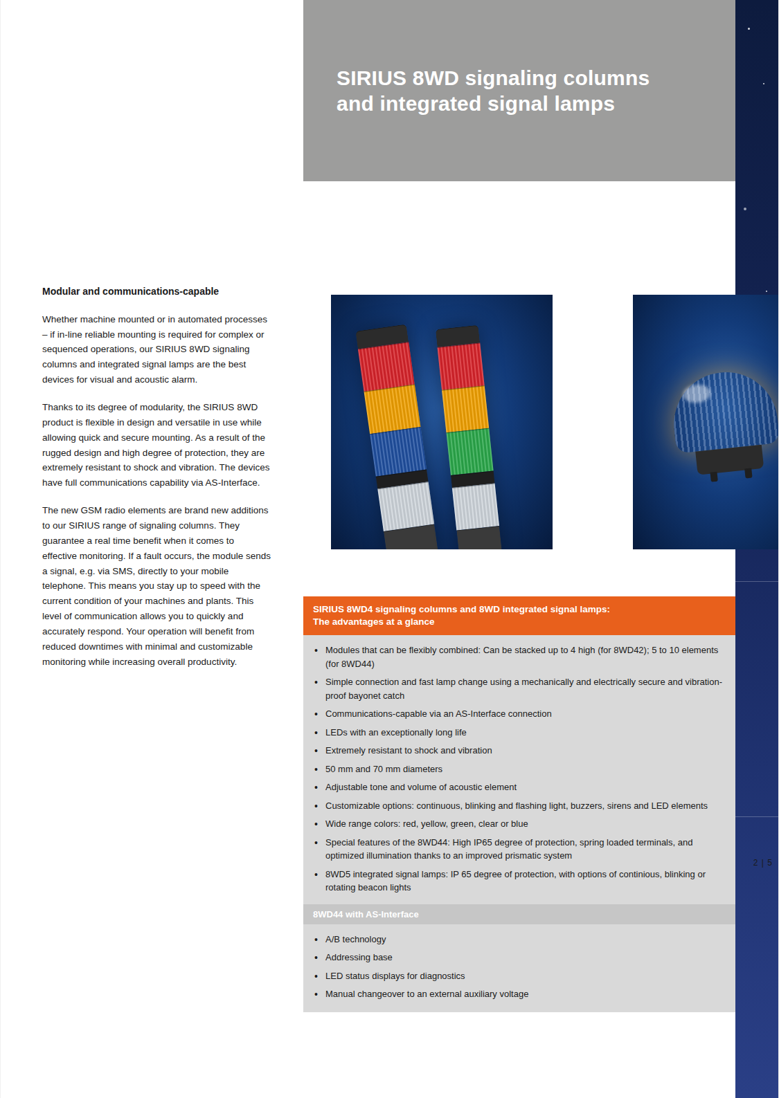2 | 5
SIRIUS 8WD signaling columns
and integrated signal lamps
Modular and communications-capable
Whether machine mounted or in automated processes – if in-line reliable mounting is required for complex or sequenced operations, our SIRIUS 8WD signaling columns and integrated signal lamps are the best devices for visual and acoustic alarm.
Thanks to its degree of modularity, the SIRIUS 8WD product is flexible in design and versatile in use while allowing quick and secure mounting. As a result of the rugged design and high degree of protection, they are extremely resistant to shock and vibration. The devices have full communications capability via AS-Interface.
The new GSM radio elements are brand new additions to our SIRIUS range of signaling columns. They guarantee a real time benefit when it comes to effective monitoring. If a fault occurs, the module sends a signal, e.g. via SMS, directly to your mobile telephone. This means you stay up to speed with the current condition of your machines and plants. This level of communication allows you to quickly and accurately respond. Your operation will benefit from reduced downtimes with minimal and customizable monitoring while increasing overall productivity.
SIRIUS 8WD4 signaling columns and 8WD integrated signal lamps:
The advantages at a glance
Modules that can be flexibly combined: Can be stacked up to 4 high (for 8WD42); 5 to 10 elements (for 8WD44)
Simple connection and fast lamp change using a mechanically and electrically secure and vibration-proof bayonet catch
Communications-capable via an AS-Interface connection
LEDs with an exceptionally long life
Extremely resistant to shock and vibration
50 mm and 70 mm diameters
Adjustable tone and volume of acoustic element
Customizable options: continuous, blinking and flashing light, buzzers, sirens and LED elements
Wide range colors: red, yellow, green, clear or blue
Special features of the 8WD44: High IP65 degree of protection, spring loaded terminals, and optimized illumination thanks to an improved prismatic system
8WD5 integrated signal lamps: IP 65 degree of protection, with options of continious, blinking or rotating beacon lights
8WD44 with AS-Interface
A/B technology
Addressing base
LED status displays for diagnostics
Manual changeover to an external auxiliary voltage